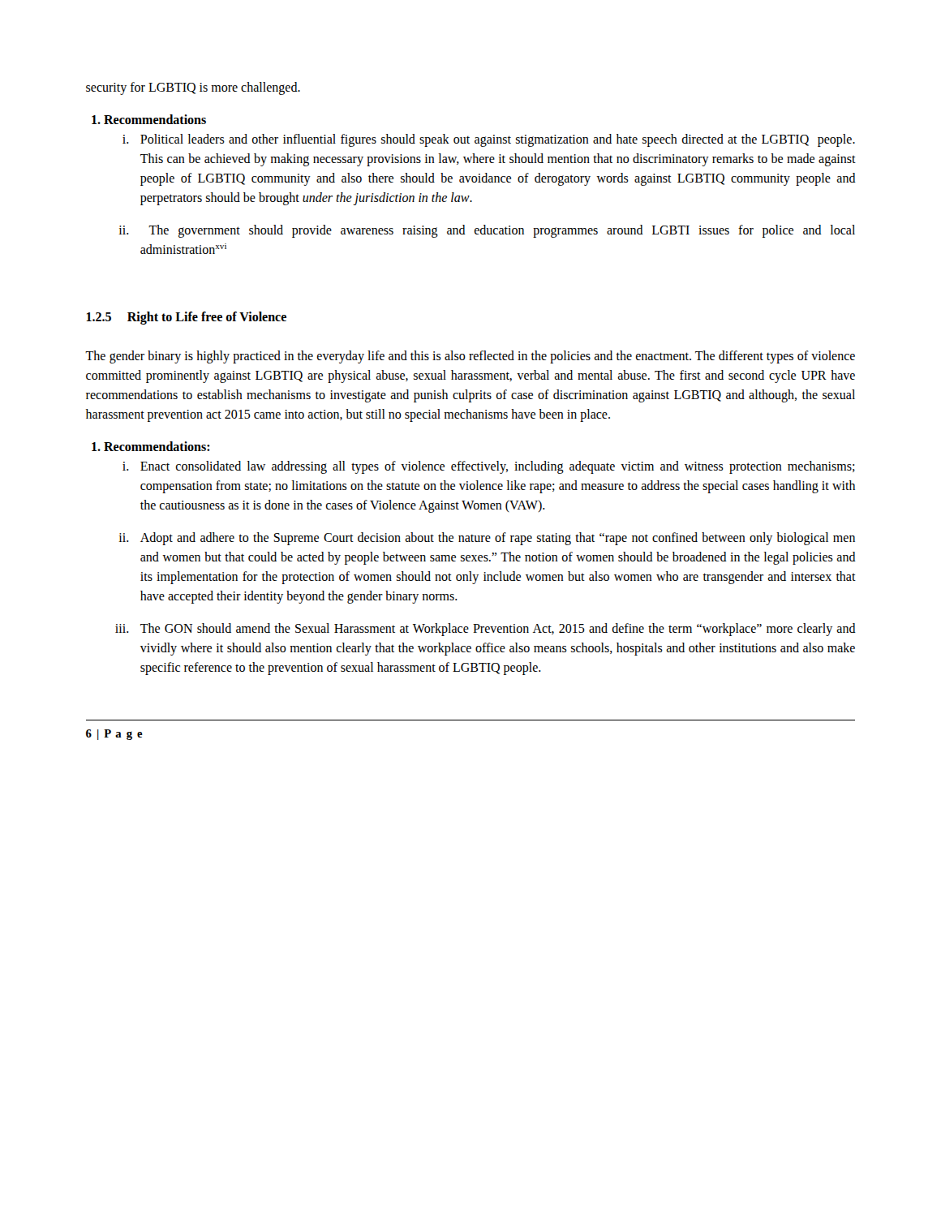security for LGBTIQ is more challenged.
Recommendations
Political leaders and other influential figures should speak out against stigmatization and hate speech directed at the LGBTIQ people. This can be achieved by making necessary provisions in law, where it should mention that no discriminatory remarks to be made against people of LGBTIQ community and also there should be avoidance of derogatory words against LGBTIQ community people and perpetrators should be brought under the jurisdiction in the law.
The government should provide awareness raising and education programmes around LGBTI issues for police and local administrationxvi
1.2.5 Right to Life free of Violence
The gender binary is highly practiced in the everyday life and this is also reflected in the policies and the enactment. The different types of violence committed prominently against LGBTIQ are physical abuse, sexual harassment, verbal and mental abuse. The first and second cycle UPR have recommendations to establish mechanisms to investigate and punish culprits of case of discrimination against LGBTIQ and although, the sexual harassment prevention act 2015 came into action, but still no special mechanisms have been in place.
Recommendations:
Enact consolidated law addressing all types of violence effectively, including adequate victim and witness protection mechanisms; compensation from state; no limitations on the statute on the violence like rape; and measure to address the special cases handling it with the cautiousness as it is done in the cases of Violence Against Women (VAW).
Adopt and adhere to the Supreme Court decision about the nature of rape stating that “rape not confined between only biological men and women but that could be acted by people between same sexes.” The notion of women should be broadened in the legal policies and its implementation for the protection of women should not only include women but also women who are transgender and intersex that have accepted their identity beyond the gender binary norms.
The GON should amend the Sexual Harassment at Workplace Prevention Act, 2015 and define the term “workplace” more clearly and vividly where it should also mention clearly that the workplace office also means schools, hospitals and other institutions and also make specific reference to the prevention of sexual harassment of LGBTIQ people.
6 | P a g e